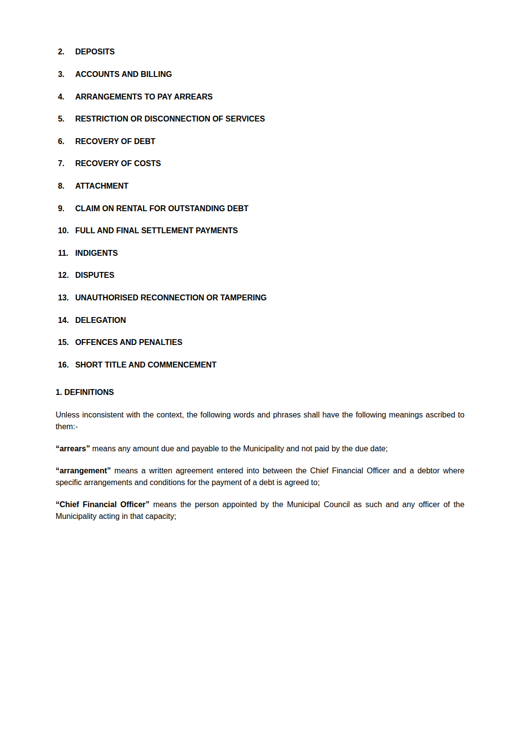DEPOSITS
ACCOUNTS AND BILLING
ARRANGEMENTS TO PAY ARREARS
RESTRICTION OR DISCONNECTION OF SERVICES
RECOVERY OF DEBT
RECOVERY OF COSTS
ATTACHMENT
CLAIM ON RENTAL FOR OUTSTANDING DEBT
FULL AND FINAL SETTLEMENT PAYMENTS
INDIGENTS
DISPUTES
UNAUTHORISED RECONNECTION OR TAMPERING
DELEGATION
OFFENCES AND PENALTIES
SHORT TITLE AND COMMENCEMENT
1. DEFINITIONS
Unless inconsistent with the context, the following words and phrases shall have the following meanings ascribed to them:-
“arrears” means any amount due and payable to the Municipality and not paid by the due date;
“arrangement” means a written agreement entered into between the Chief Financial Officer and a debtor where specific arrangements and conditions for the payment of a debt is agreed to;
“Chief Financial Officer” means the person appointed by the Municipal Council as such and any officer of the Municipality acting in that capacity;